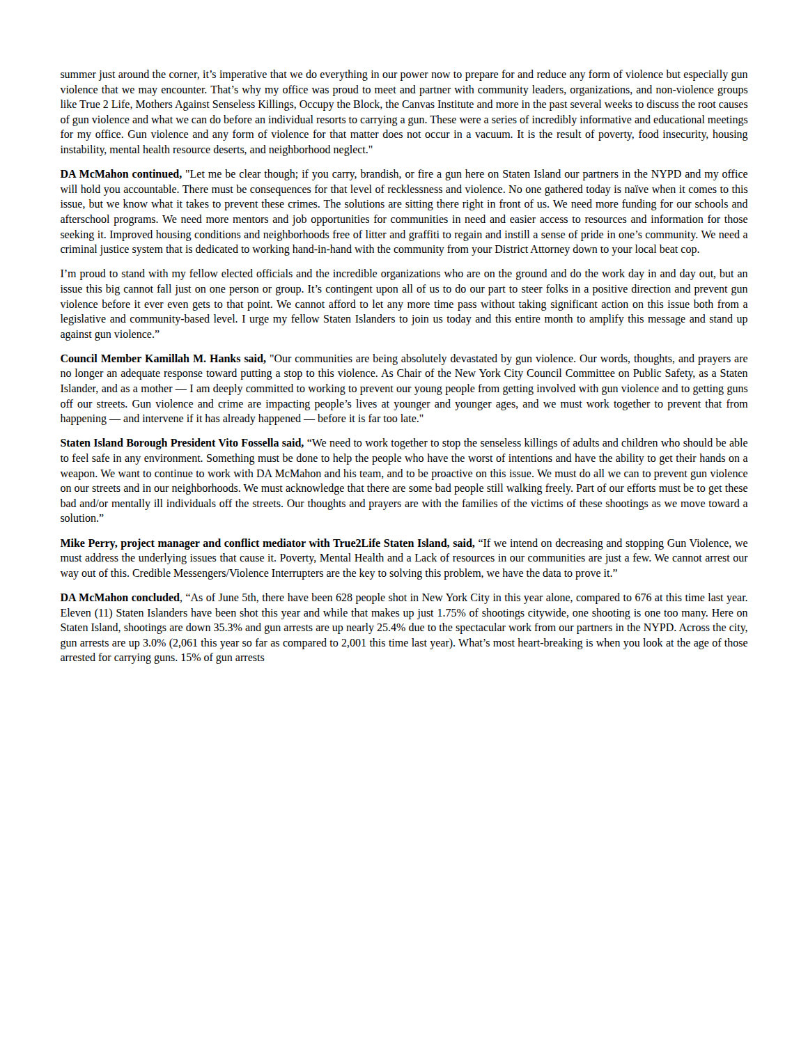summer just around the corner, it’s imperative that we do everything in our power now to prepare for and reduce any form of violence but especially gun violence that we may encounter. That’s why my office was proud to meet and partner with community leaders, organizations, and non-violence groups like True 2 Life, Mothers Against Senseless Killings, Occupy the Block, the Canvas Institute and more in the past several weeks to discuss the root causes of gun violence and what we can do before an individual resorts to carrying a gun. These were a series of incredibly informative and educational meetings for my office. Gun violence and any form of violence for that matter does not occur in a vacuum. It is the result of poverty, food insecurity, housing instability, mental health resource deserts, and neighborhood neglect."
DA McMahon continued, "Let me be clear though; if you carry, brandish, or fire a gun here on Staten Island our partners in the NYPD and my office will hold you accountable. There must be consequences for that level of recklessness and violence. No one gathered today is naïve when it comes to this issue, but we know what it takes to prevent these crimes. The solutions are sitting there right in front of us. We need more funding for our schools and afterschool programs. We need more mentors and job opportunities for communities in need and easier access to resources and information for those seeking it. Improved housing conditions and neighborhoods free of litter and graffiti to regain and instill a sense of pride in one’s community. We need a criminal justice system that is dedicated to working hand-in-hand with the community from your District Attorney down to your local beat cop.
I’m proud to stand with my fellow elected officials and the incredible organizations who are on the ground and do the work day in and day out, but an issue this big cannot fall just on one person or group. It’s contingent upon all of us to do our part to steer folks in a positive direction and prevent gun violence before it ever even gets to that point. We cannot afford to let any more time pass without taking significant action on this issue both from a legislative and community-based level. I urge my fellow Staten Islanders to join us today and this entire month to amplify this message and stand up against gun violence.”
Council Member Kamillah M. Hanks said, "Our communities are being absolutely devastated by gun violence. Our words, thoughts, and prayers are no longer an adequate response toward putting a stop to this violence. As Chair of the New York City Council Committee on Public Safety, as a Staten Islander, and as a mother — I am deeply committed to working to prevent our young people from getting involved with gun violence and to getting guns off our streets. Gun violence and crime are impacting people’s lives at younger and younger ages, and we must work together to prevent that from happening — and intervene if it has already happened — before it is far too late."
Staten Island Borough President Vito Fossella said, “We need to work together to stop the senseless killings of adults and children who should be able to feel safe in any environment. Something must be done to help the people who have the worst of intentions and have the ability to get their hands on a weapon. We want to continue to work with DA McMahon and his team, and to be proactive on this issue. We must do all we can to prevent gun violence on our streets and in our neighborhoods. We must acknowledge that there are some bad people still walking freely. Part of our efforts must be to get these bad and/or mentally ill individuals off the streets. Our thoughts and prayers are with the families of the victims of these shootings as we move toward a solution.”
Mike Perry, project manager and conflict mediator with True2Life Staten Island, said, “If we intend on decreasing and stopping Gun Violence, we must address the underlying issues that cause it. Poverty, Mental Health and a Lack of resources in our communities are just a few. We cannot arrest our way out of this. Credible Messengers/Violence Interrupters are the key to solving this problem, we have the data to prove it.”
DA McMahon concluded, “As of June 5th, there have been 628 people shot in New York City in this year alone, compared to 676 at this time last year. Eleven (11) Staten Islanders have been shot this year and while that makes up just 1.75% of shootings citywide, one shooting is one too many. Here on Staten Island, shootings are down 35.3% and gun arrests are up nearly 25.4% due to the spectacular work from our partners in the NYPD. Across the city, gun arrests are up 3.0% (2,061 this year so far as compared to 2,001 this time last year). What’s most heart-breaking is when you look at the age of those arrested for carrying guns. 15% of gun arrests